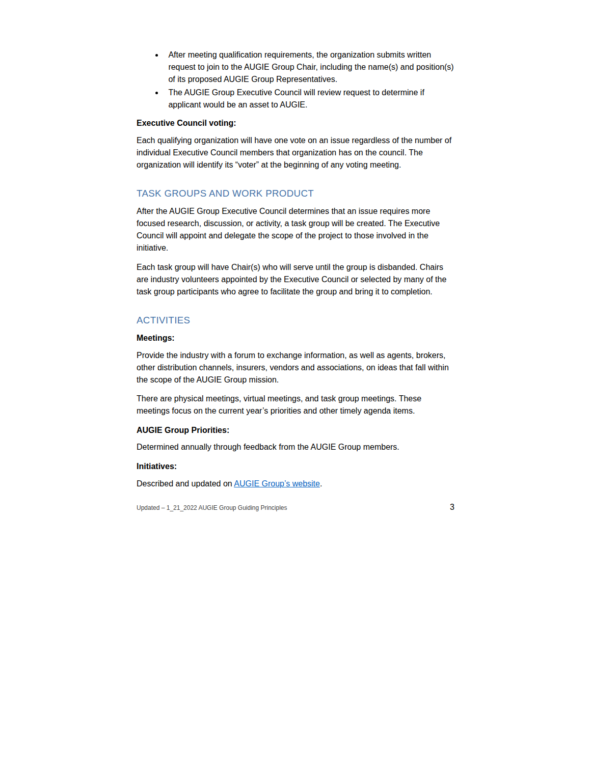After meeting qualification requirements, the organization submits written request to join to the AUGIE Group Chair, including the name(s) and position(s) of its proposed AUGIE Group Representatives.
The AUGIE Group Executive Council will review request to determine if applicant would be an asset to AUGIE.
Executive Council voting:
Each qualifying organization will have one vote on an issue regardless of the number of individual Executive Council members that organization has on the council. The organization will identify its “voter” at the beginning of any voting meeting.
Task Groups and Work Product
After the AUGIE Group Executive Council determines that an issue requires more focused research, discussion, or activity, a task group will be created. The Executive Council will appoint and delegate the scope of the project to those involved in the initiative.
Each task group will have Chair(s) who will serve until the group is disbanded. Chairs are industry volunteers appointed by the Executive Council or selected by many of the task group participants who agree to facilitate the group and bring it to completion.
Activities
Meetings:
Provide the industry with a forum to exchange information, as well as agents, brokers, other distribution channels, insurers, vendors and associations, on ideas that fall within the scope of the AUGIE Group mission.
There are physical meetings, virtual meetings, and task group meetings. These meetings focus on the current year’s priorities and other timely agenda items.
AUGIE Group Priorities:
Determined annually through feedback from the AUGIE Group members.
Initiatives:
Described and updated on AUGIE Group’s website.
Updated – 1_21_2022 AUGIE Group Guiding Principles 3